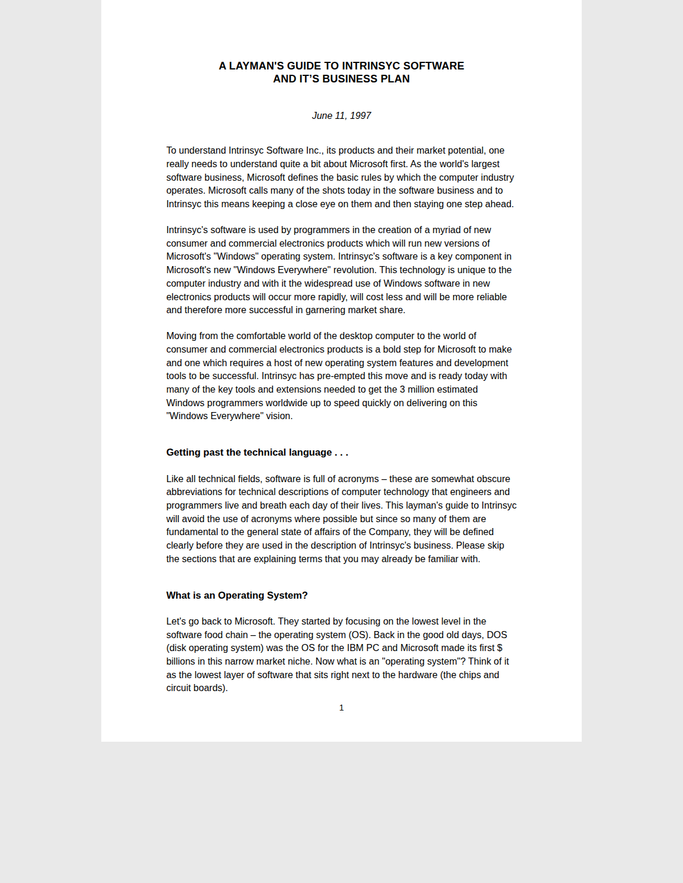A LAYMAN'S GUIDE TO INTRINSYC SOFTWARE
AND IT’S BUSINESS PLAN
June 11, 1997
To understand Intrinsyc Software Inc., its products and their market potential, one really needs to understand quite a bit about Microsoft first. As the world's largest software business, Microsoft defines the basic rules by which the computer industry operates. Microsoft calls many of the shots today in the software business and to Intrinsyc this means keeping a close eye on them and then staying one step ahead.
Intrinsyc's software is used by programmers in the creation of a myriad of new consumer and commercial electronics products which will run new versions of Microsoft's "Windows" operating system. Intrinsyc's software is a key component in Microsoft's new "Windows Everywhere" revolution. This technology is unique to the computer industry and with it the widespread use of Windows software in new electronics products will occur more rapidly, will cost less and will be more reliable and therefore more successful in garnering market share.
Moving from the comfortable world of the desktop computer to the world of consumer and commercial electronics products is a bold step for Microsoft to make and one which requires a host of new operating system features and development tools to be successful. Intrinsyc has pre-empted this move and is ready today with many of the key tools and extensions needed to get the 3 million estimated Windows programmers worldwide up to speed quickly on delivering on this "Windows Everywhere" vision.
Getting past the technical language . . .
Like all technical fields, software is full of acronyms – these are somewhat obscure abbreviations for technical descriptions of computer technology that engineers and programmers live and breath each day of their lives. This layman's guide to Intrinsyc will avoid the use of acronyms where possible but since so many of them are fundamental to the general state of affairs of the Company, they will be defined clearly before they are used in the description of Intrinsyc's business. Please skip the sections that are explaining terms that you may already be familiar with.
What is an Operating System?
Let's go back to Microsoft. They started by focusing on the lowest level in the software food chain – the operating system (OS). Back in the good old days, DOS (disk operating system) was the OS for the IBM PC and Microsoft made its first $ billions in this narrow market niche. Now what is an "operating system"? Think of it as the lowest layer of software that sits right next to the hardware (the chips and circuit boards).
1